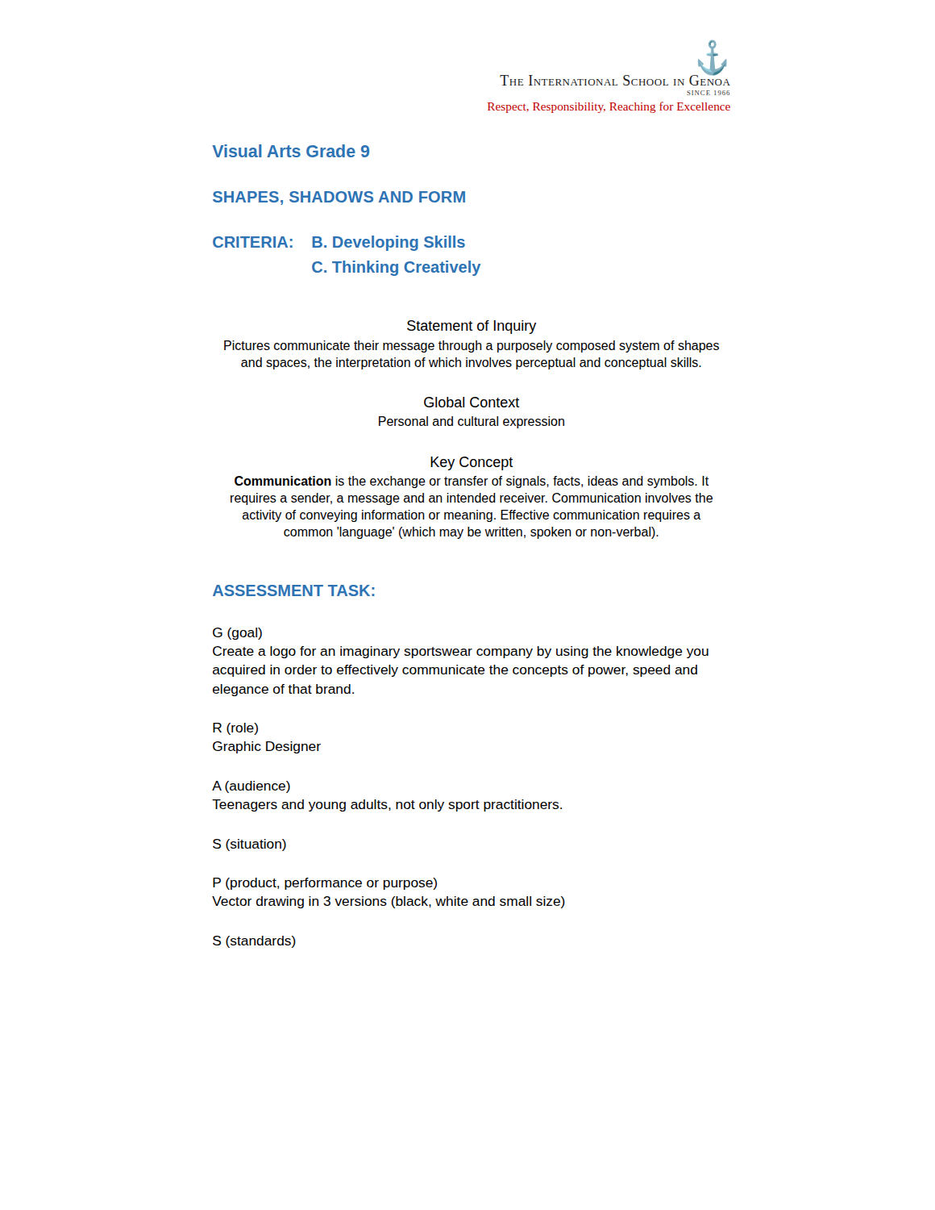⚓
The International School in Genoa
SINCE 1966
Respect, Responsibility, Reaching for Excellence
Visual Arts Grade 9
SHAPES, SHADOWS AND FORM
| CRITERIA: | B. Developing Skills |
| | C. Thinking Creatively |
Statement of Inquiry
Pictures communicate their message through a purposely composed system of shapes and spaces, the interpretation of which involves perceptual and conceptual skills.
Global Context
Personal and cultural expression
Key Concept
Communication is the exchange or transfer of signals, facts, ideas and symbols. It requires a sender, a message and an intended receiver. Communication involves the activity of conveying information or meaning. Effective communication requires a common 'language' (which may be written, spoken or non-verbal).
ASSESSMENT TASK:
G (goal) Create a logo for an imaginary sportswear company by using the knowledge you acquired in order to effectively communicate the concepts of power, speed and elegance of that brand.
R (role) Graphic Designer
A (audience) Teenagers and young adults, not only sport practitioners.
S (situation)
P (product, performance or purpose) Vector drawing in 3 versions (black, white and small size)
S (standards)